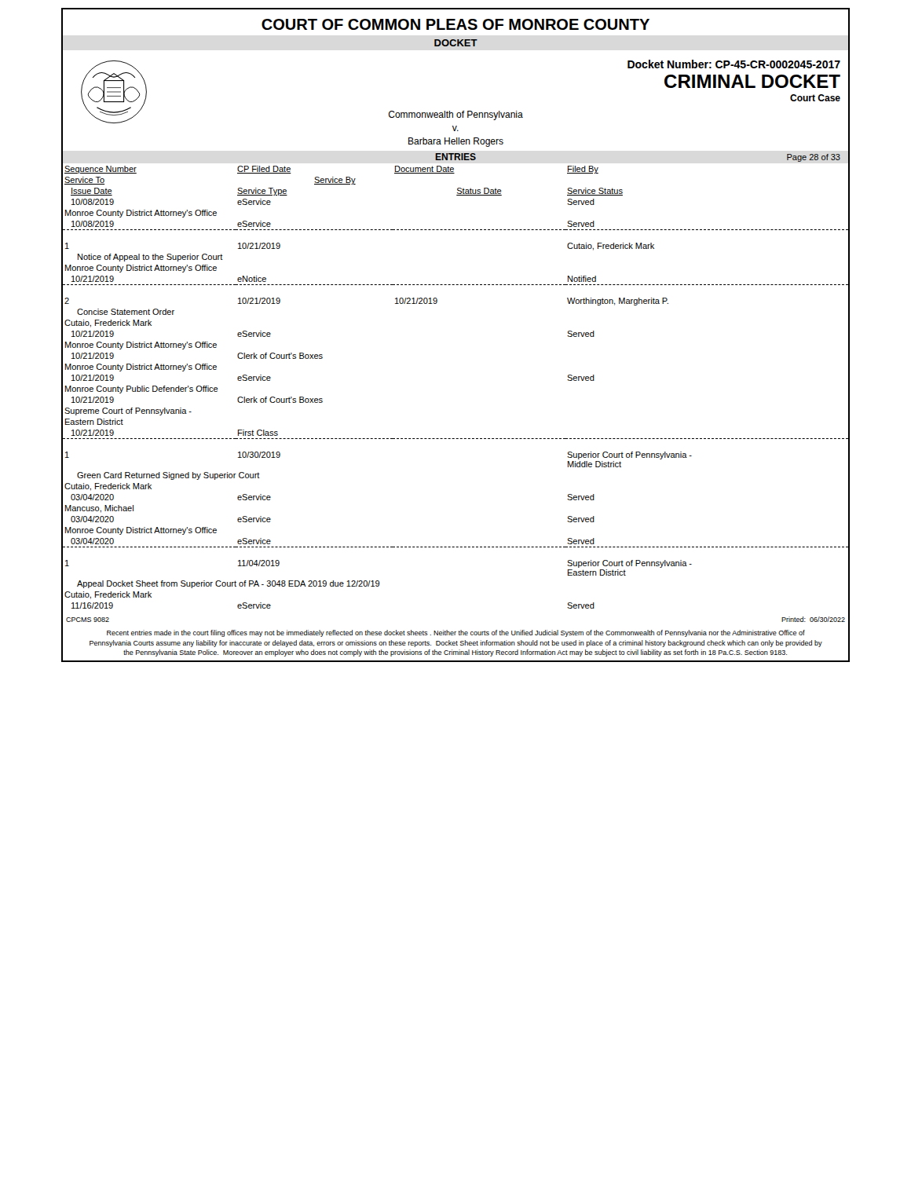COURT OF COMMON PLEAS OF MONROE COUNTY
DOCKET
Docket Number: CP-45-CR-0002045-2017
CRIMINAL DOCKET
Court Case
Commonwealth of Pennsylvania
v.
Barbara Hellen Rogers
Page 28 of 33
ENTRIES
| Sequence Number | CP Filed Date | Document Date | Filed By |
| Service To | Service By |
| Issue Date | Service Type | Status Date | Service Status |
| 10/08/2019 | eService | | Served |
| Monroe County District Attorney's Office |
| 10/08/2019 | eService | | Served |
| 1 | 10/21/2019 | | Cutaio, Frederick Mark |
| Notice of Appeal to the Superior Court |
| Monroe County District Attorney's Office |
| 10/21/2019 | eNotice | | Notified |
| 2 | 10/21/2019 | 10/21/2019 | Worthington, Margherita P. |
| Concise Statement Order |
| Cutaio, Frederick Mark |
| 10/21/2019 | eService | | Served |
| Monroe County District Attorney's Office |
| 10/21/2019 | Clerk of Court's Boxes | | |
| Monroe County District Attorney's Office |
| 10/21/2019 | eService | | Served |
| Monroe County Public Defender's Office |
| 10/21/2019 | Clerk of Court's Boxes | | |
| Supreme Court of Pennsylvania - |
| Eastern District |
| 10/21/2019 | First Class | | |
| 1 | 10/30/2019 | | Superior Court of Pennsylvania - Middle District |
| Green Card Returned Signed by Superior Court |
| Cutaio, Frederick Mark |
| 03/04/2020 | eService | | Served |
| Mancuso, Michael |
| 03/04/2020 | eService | | Served |
| Monroe County District Attorney's Office |
| 03/04/2020 | eService | | Served |
| 1 | 11/04/2019 | | Superior Court of Pennsylvania - Eastern District |
| Appeal Docket Sheet from Superior Court of PA - 3048 EDA 2019 due 12/20/19 |
| Cutaio, Frederick Mark |
| 11/16/2019 | eService | | Served |
CPCMS 9082 Printed: 06/30/2022
Recent entries made in the court filing offices may not be immediately reflected on these docket sheets . Neither the courts of the Unified Judicial System of the Commonwealth of Pennsylvania nor the Administrative Office of Pennsylvania Courts assume any liability for inaccurate or delayed data, errors or omissions on these reports. Docket Sheet information should not be used in place of a criminal history background check which can only be provided by the Pennsylvania State Police. Moreover an employer who does not comply with the provisions of the Criminal History Record Information Act may be subject to civil liability as set forth in 18 Pa.C.S. Section 9183.